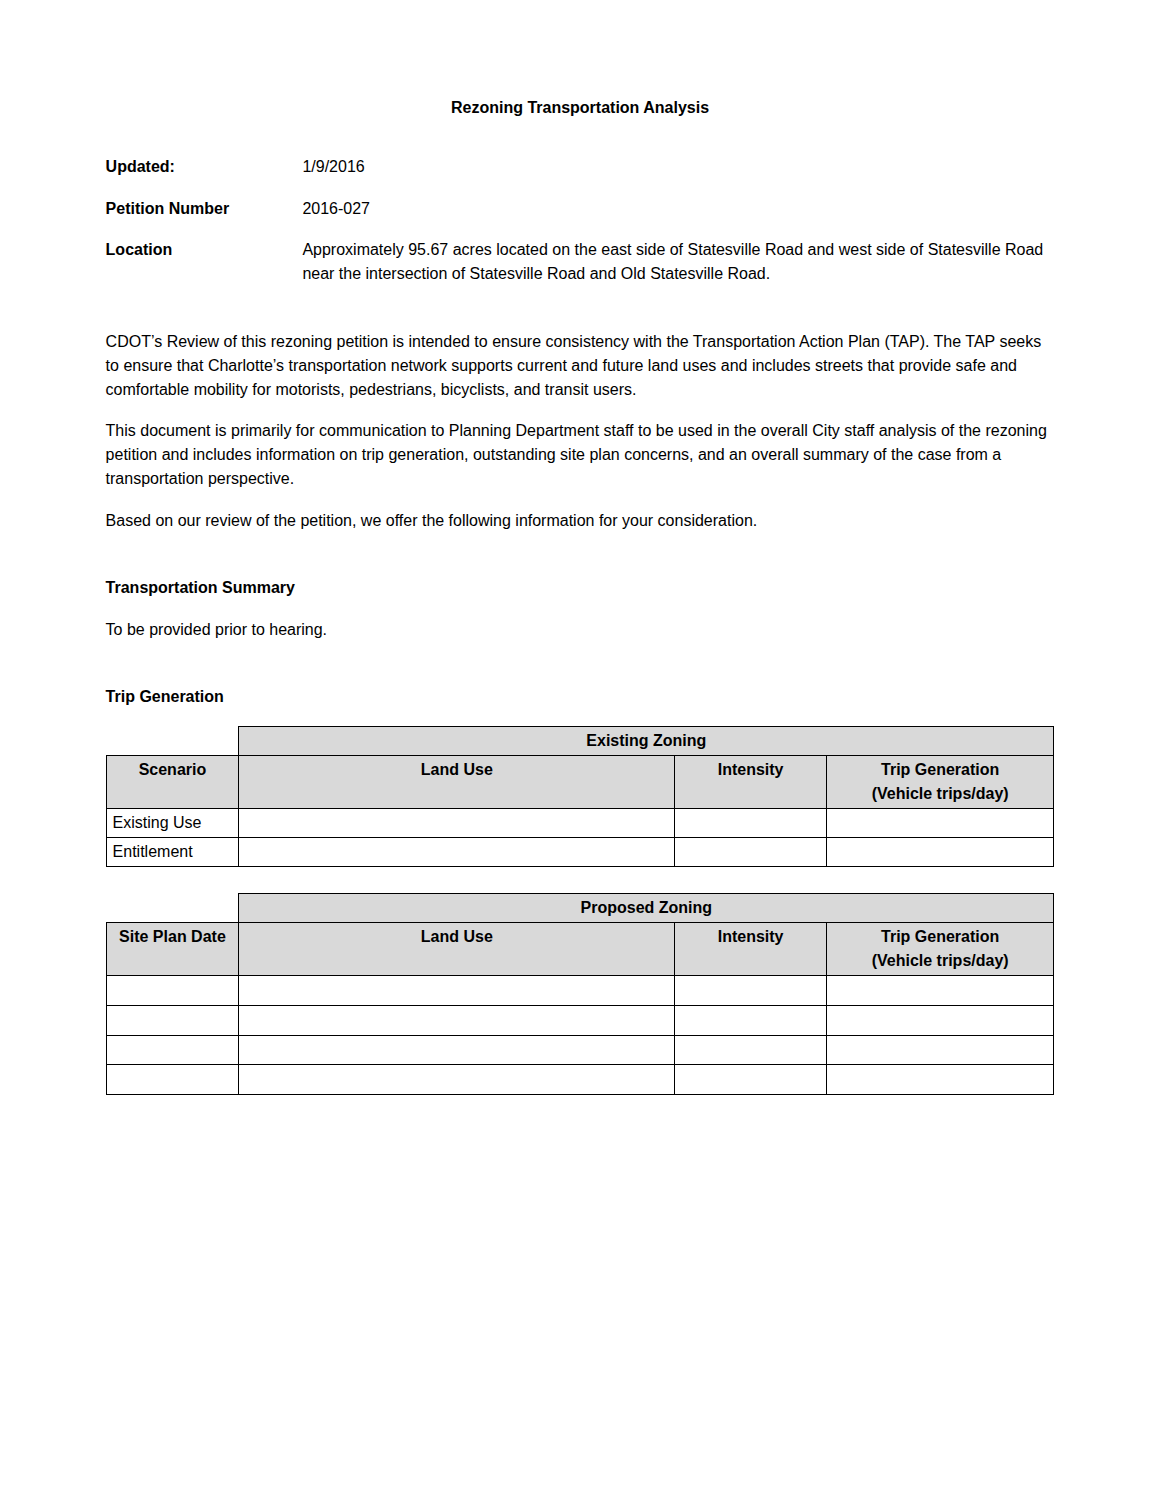Rezoning Transportation Analysis
Updated:
1/9/2016
Petition Number
2016-027
Location
Approximately 95.67 acres located on the east side of Statesville Road and west side of Statesville Road near the intersection of Statesville Road and Old Statesville Road.
CDOT’s Review of this rezoning petition is intended to ensure consistency with the Transportation Action Plan (TAP). The TAP seeks to ensure that Charlotte’s transportation network supports current and future land uses and includes streets that provide safe and comfortable mobility for motorists, pedestrians, bicyclists, and transit users.
This document is primarily for communication to Planning Department staff to be used in the overall City staff analysis of the rezoning petition and includes information on trip generation, outstanding site plan concerns, and an overall summary of the case from a transportation perspective.
Based on our review of the petition, we offer the following information for your consideration.
Transportation Summary
To be provided prior to hearing.
Trip Generation
| | Existing Zoning |
| Scenario | Land Use | Intensity | Trip Generation (Vehicle trips/day) |
| Existing Use | | | |
| Entitlement | | | |
| | Proposed Zoning |
| Site Plan Date | Land Use | Intensity | Trip Generation (Vehicle trips/day) |